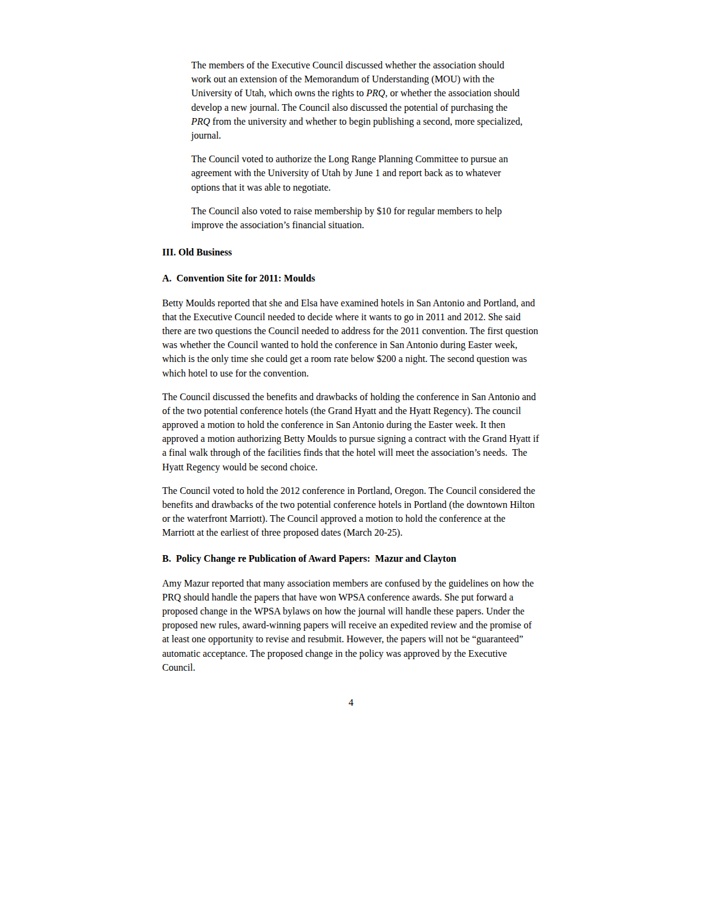The members of the Executive Council discussed whether the association should work out an extension of the Memorandum of Understanding (MOU) with the University of Utah, which owns the rights to PRQ, or whether the association should develop a new journal. The Council also discussed the potential of purchasing the PRQ from the university and whether to begin publishing a second, more specialized, journal.
The Council voted to authorize the Long Range Planning Committee to pursue an agreement with the University of Utah by June 1 and report back as to whatever options that it was able to negotiate.
The Council also voted to raise membership by $10 for regular members to help improve the association’s financial situation.
III. Old Business
A. Convention Site for 2011: Moulds
Betty Moulds reported that she and Elsa have examined hotels in San Antonio and Portland, and that the Executive Council needed to decide where it wants to go in 2011 and 2012. She said there are two questions the Council needed to address for the 2011 convention. The first question was whether the Council wanted to hold the conference in San Antonio during Easter week, which is the only time she could get a room rate below $200 a night. The second question was which hotel to use for the convention.
The Council discussed the benefits and drawbacks of holding the conference in San Antonio and of the two potential conference hotels (the Grand Hyatt and the Hyatt Regency). The council approved a motion to hold the conference in San Antonio during the Easter week. It then approved a motion authorizing Betty Moulds to pursue signing a contract with the Grand Hyatt if a final walk through of the facilities finds that the hotel will meet the association’s needs. The Hyatt Regency would be second choice.
The Council voted to hold the 2012 conference in Portland, Oregon. The Council considered the benefits and drawbacks of the two potential conference hotels in Portland (the downtown Hilton or the waterfront Marriott). The Council approved a motion to hold the conference at the Marriott at the earliest of three proposed dates (March 20-25).
B. Policy Change re Publication of Award Papers: Mazur and Clayton
Amy Mazur reported that many association members are confused by the guidelines on how the PRQ should handle the papers that have won WPSA conference awards. She put forward a proposed change in the WPSA bylaws on how the journal will handle these papers. Under the proposed new rules, award-winning papers will receive an expedited review and the promise of at least one opportunity to revise and resubmit. However, the papers will not be “guaranteed” automatic acceptance. The proposed change in the policy was approved by the Executive Council.
4